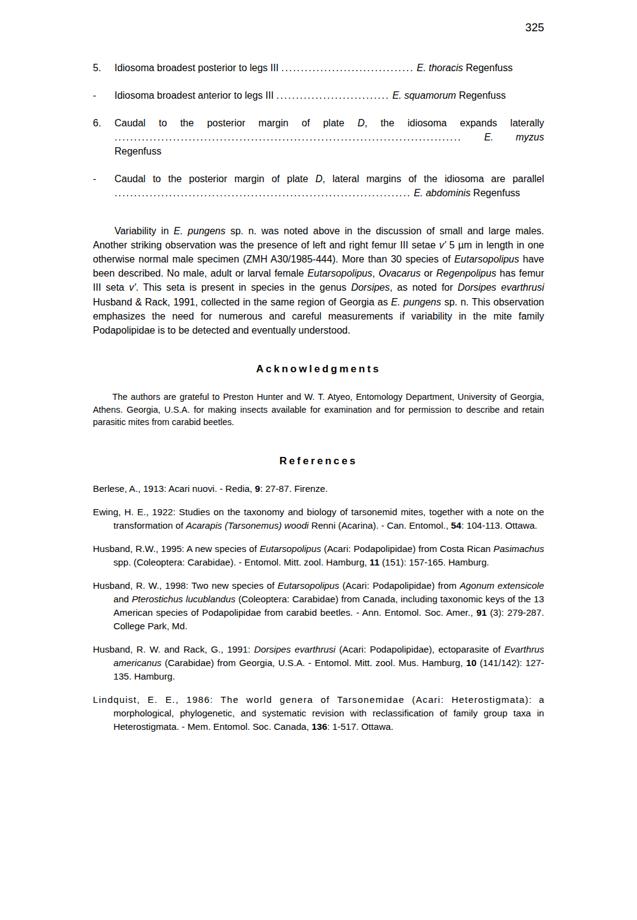325
5.
Idiosoma broadest posterior to legs III .................................. E. thoracis Regenfuss
-
Idiosoma broadest anterior to legs III ............................. E. squamorum Regenfuss
6.
Caudal to the posterior margin of plate D, the idiosoma expands laterally ......................................................................................... E. myzus Regenfuss
-
Caudal to the posterior margin of plate D, lateral margins of the idiosoma are parallel ............................................................................ E. abdominis Regenfuss
Variability in E. pungens sp. n. was noted above in the discussion of small and large males. Another striking observation was the presence of left and right femur III setae v' 5 µm in length in one otherwise normal male specimen (ZMH A30/1985-444). More than 30 species of Eutarsopolipus have been described. No male, adult or larval female Eutarsopolipus, Ovacarus or Regenpolipus has femur III seta v'. This seta is present in species in the genus Dorsipes, as noted for Dorsipes evarthrusi Husband & Rack, 1991, collected in the same region of Georgia as E. pungens sp. n. This observation emphasizes the need for numerous and careful measurements if variability in the mite family Podapolipidae is to be detected and eventually understood.
Acknowledgments
The authors are grateful to Preston Hunter and W. T. Atyeo, Entomology Department, University of Georgia, Athens. Georgia, U.S.A. for making insects available for examination and for permission to describe and retain parasitic mites from carabid beetles.
References
Berlese, A., 1913: Acari nuovi. - Redia, 9: 27-87. Firenze.
Ewing, H. E., 1922: Studies on the taxonomy and biology of tarsonemid mites, together with a note on the transformation of Acarapis (Tarsonemus) woodi Renni (Acarina). - Can. Entomol., 54: 104-113. Ottawa.
Husband, R.W., 1995: A new species of Eutarsopolipus (Acari: Podapolipidae) from Costa Rican Pasimachus spp. (Coleoptera: Carabidae). - Entomol. Mitt. zool. Hamburg, 11 (151): 157-165. Hamburg.
Husband, R. W., 1998: Two new species of Eutarsopolipus (Acari: Podapolipidae) from Agonum extensicole and Pterostichus lucublandus (Coleoptera: Carabidae) from Canada, including taxonomic keys of the 13 American species of Podapolipidae from carabid beetles. - Ann. Entomol. Soc. Amer., 91 (3): 279-287. College Park, Md.
Husband, R. W. and Rack, G., 1991: Dorsipes evarthrusi (Acari: Podapolipidae), ectoparasite of Evarthrus americanus (Carabidae) from Georgia, U.S.A. - Entomol. Mitt. zool. Mus. Hamburg, 10 (141/142): 127-135. Hamburg.
Lindquist, E. E., 1986: The world genera of Tarsonemidae (Acari: Heterostigmata): a morphological, phylogenetic, and systematic revision with reclassification of family group taxa in Heterostigmata. - Mem. Entomol. Soc. Canada, 136: 1-517. Ottawa.